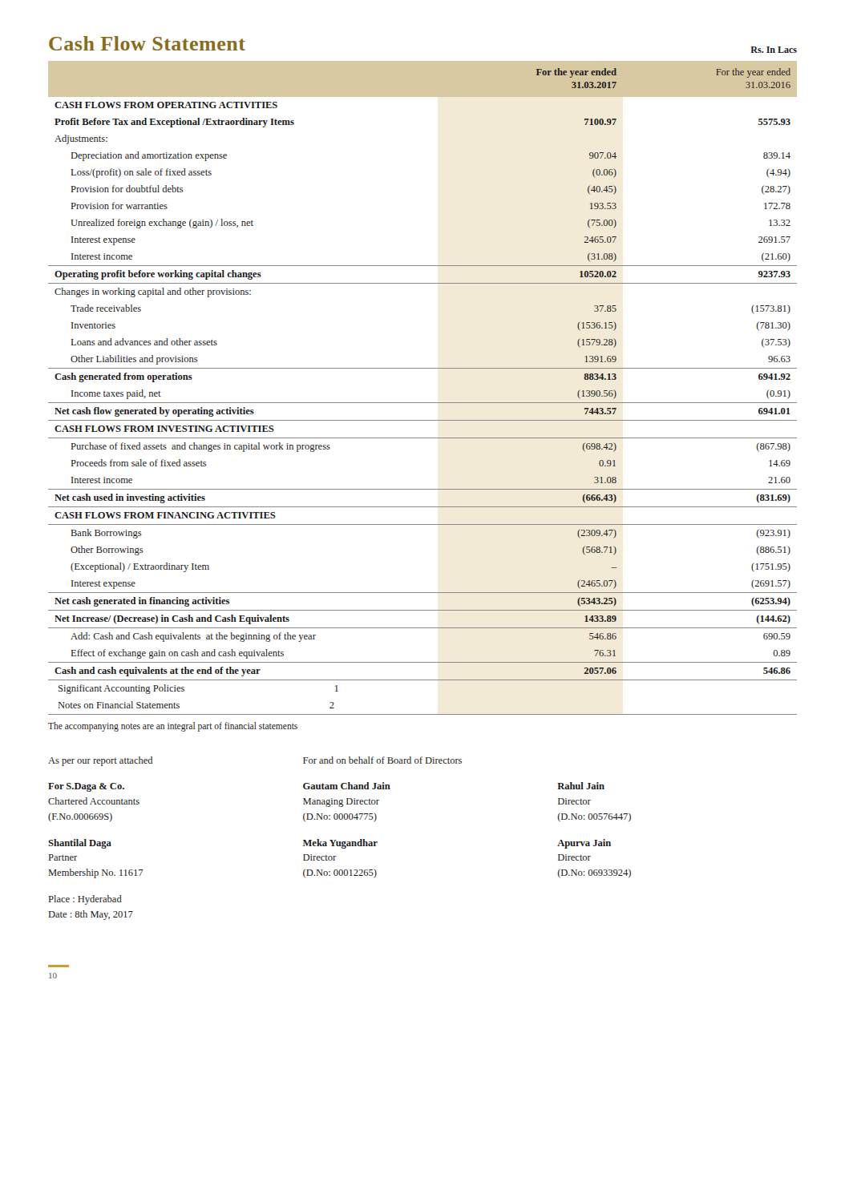Cash Flow Statement
Rs. In Lacs
| | For the year ended 31.03.2017 | For the year ended 31.03.2016 |
| --- | --- | --- |
| CASH FLOWS FROM OPERATING ACTIVITIES | | |
| Profit Before Tax and Exceptional /Extraordinary Items | 7100.97 | 5575.93 |
| Adjustments: | | |
| Depreciation and amortization expense | 907.04 | 839.14 |
| Loss/(profit) on sale of fixed assets | (0.06) | (4.94) |
| Provision for doubtful debts | (40.45) | (28.27) |
| Provision for warranties | 193.53 | 172.78 |
| Unrealized foreign exchange (gain) / loss, net | (75.00) | 13.32 |
| Interest expense | 2465.07 | 2691.57 |
| Interest income | (31.08) | (21.60) |
| Operating profit before working capital changes | 10520.02 | 9237.93 |
| Changes in working capital and other provisions: | | |
| Trade receivables | 37.85 | (1573.81) |
| Inventories | (1536.15) | (781.30) |
| Loans and advances and other assets | (1579.28) | (37.53) |
| Other Liabilities and provisions | 1391.69 | 96.63 |
| Cash generated from operations | 8834.13 | 6941.92 |
| Income taxes paid, net | (1390.56) | (0.91) |
| Net cash flow generated by operating activities | 7443.57 | 6941.01 |
| CASH FLOWS FROM INVESTING ACTIVITIES | | |
| Purchase of fixed assets and changes in capital work in progress | (698.42) | (867.98) |
| Proceeds from sale of fixed assets | 0.91 | 14.69 |
| Interest income | 31.08 | 21.60 |
| Net cash used in investing activities | (666.43) | (831.69) |
| CASH FLOWS FROM FINANCING ACTIVITIES | | |
| Bank Borrowings | (2309.47) | (923.91) |
| Other Borrowings | (568.71) | (886.51) |
| (Exceptional) / Extraordinary Item | – | (1751.95) |
| Interest expense | (2465.07) | (2691.57) |
| Net cash generated in financing activities | (5343.25) | (6253.94) |
| Net Increase/ (Decrease) in Cash and Cash Equivalents | 1433.89 | (144.62) |
| Add: Cash and Cash equivalents at the beginning of the year | 546.86 | 690.59 |
| Effect of exchange gain on cash and cash equivalents | 76.31 | 0.89 |
| Cash and cash equivalents at the end of the year | 2057.06 | 546.86 |
| Significant Accounting Policies 1 | | |
| Notes on Financial Statements 2 | | |
The accompanying notes are an integral part of financial statements
As per our report attached
For S.Daga & Co.
Chartered Accountants
(F.No.000669S)
Shantilal Daga
Partner
Membership No. 11617
Place : Hyderabad
Date : 8th May, 2017
For and on behalf of Board of Directors
Gautam Chand Jain
Managing Director
(D.No: 00004775)
Meka Yugandhar
Director
(D.No: 00012265)
Rahul Jain
Director
(D.No: 00576447)
Apurva Jain
Director
(D.No: 06933924)
10